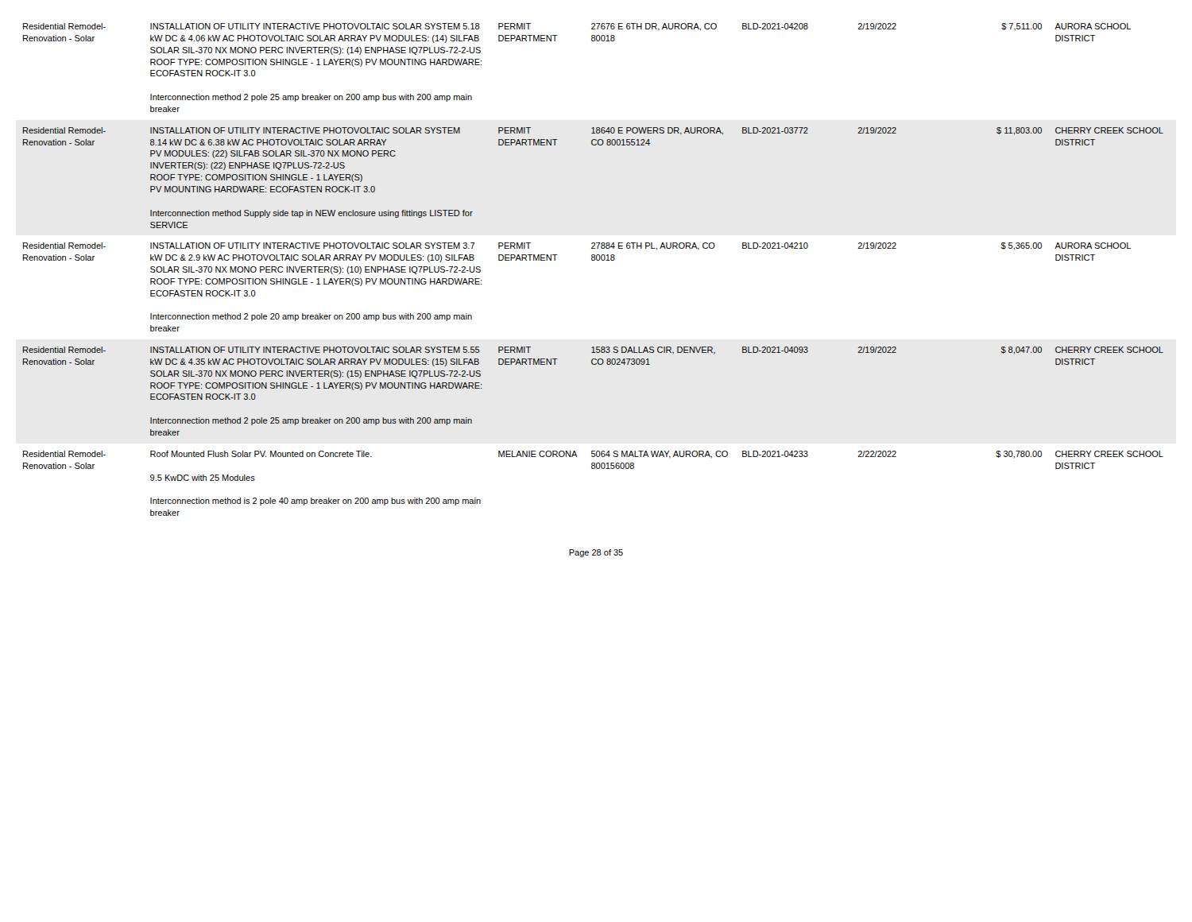| Residential Remodel-Renovation - Solar | INSTALLATION OF UTILITY INTERACTIVE PHOTOVOLTAIC SOLAR SYSTEM 5.18 kW DC & 4.06 kW AC PHOTOVOLTAIC SOLAR ARRAY PV MODULES: (14) SILFAB SOLAR SIL-370 NX MONO PERC INVERTER(S): (14) ENPHASE IQ7PLUS-72-2-US ROOF TYPE: COMPOSITION SHINGLE - 1 LAYER(S) PV MOUNTING HARDWARE: ECOFASTEN ROCK-IT 3.0 Interconnection method 2 pole 25 amp breaker on 200 amp bus with 200 amp main breaker | PERMIT DEPARTMENT | 27676 E 6TH DR, AURORA, CO 80018 | BLD-2021-04208 | 2/19/2022 | $ 7,511.00 | AURORA SCHOOL DISTRICT |
| Residential Remodel-Renovation - Solar | INSTALLATION OF UTILITY INTERACTIVE PHOTOVOLTAIC SOLAR SYSTEM 8.14 kW DC & 6.38 kW AC PHOTOVOLTAIC SOLAR ARRAY PV MODULES: (22) SILFAB SOLAR SIL-370 NX MONO PERC INVERTER(S): (22) ENPHASE IQ7PLUS-72-2-US ROOF TYPE: COMPOSITION SHINGLE - 1 LAYER(S) PV MOUNTING HARDWARE: ECOFASTEN ROCK-IT 3.0 Interconnection method Supply side tap in NEW enclosure using fittings LISTED for SERVICE | PERMIT DEPARTMENT | 18640 E POWERS DR, AURORA, CO 800155124 | BLD-2021-03772 | 2/19/2022 | $ 11,803.00 | CHERRY CREEK SCHOOL DISTRICT |
| Residential Remodel-Renovation - Solar | INSTALLATION OF UTILITY INTERACTIVE PHOTOVOLTAIC SOLAR SYSTEM 3.7 kW DC & 2.9 kW AC PHOTOVOLTAIC SOLAR ARRAY PV MODULES: (10) SILFAB SOLAR SIL-370 NX MONO PERC INVERTER(S): (10) ENPHASE IQ7PLUS-72-2-US ROOF TYPE: COMPOSITION SHINGLE - 1 LAYER(S) PV MOUNTING HARDWARE: ECOFASTEN ROCK-IT 3.0 Interconnection method 2 pole 20 amp breaker on 200 amp bus with 200 amp main breaker | PERMIT DEPARTMENT | 27884 E 6TH PL, AURORA, CO 80018 | BLD-2021-04210 | 2/19/2022 | $ 5,365.00 | AURORA SCHOOL DISTRICT |
| Residential Remodel-Renovation - Solar | INSTALLATION OF UTILITY INTERACTIVE PHOTOVOLTAIC SOLAR SYSTEM 5.55 kW DC & 4.35 kW AC PHOTOVOLTAIC SOLAR ARRAY PV MODULES: (15) SILFAB SOLAR SIL-370 NX MONO PERC INVERTER(S): (15) ENPHASE IQ7PLUS-72-2-US ROOF TYPE: COMPOSITION SHINGLE - 1 LAYER(S) PV MOUNTING HARDWARE: ECOFASTEN ROCK-IT 3.0 Interconnection method 2 pole 25 amp breaker on 200 amp bus with 200 amp main breaker | PERMIT DEPARTMENT | 1583 S DALLAS CIR, DENVER, CO 802473091 | BLD-2021-04093 | 2/19/2022 | $ 8,047.00 | CHERRY CREEK SCHOOL DISTRICT |
| Residential Remodel-Renovation - Solar | Roof Mounted Flush Solar PV. Mounted on Concrete Tile. 9.5 KwDC with 25 Modules Interconnection method is 2 pole 40 amp breaker on 200 amp bus with 200 amp main breaker | MELANIE CORONA | 5064 S MALTA WAY, AURORA, CO 800156008 | BLD-2021-04233 | 2/22/2022 | $ 30,780.00 | CHERRY CREEK SCHOOL DISTRICT |
Page 28 of 35